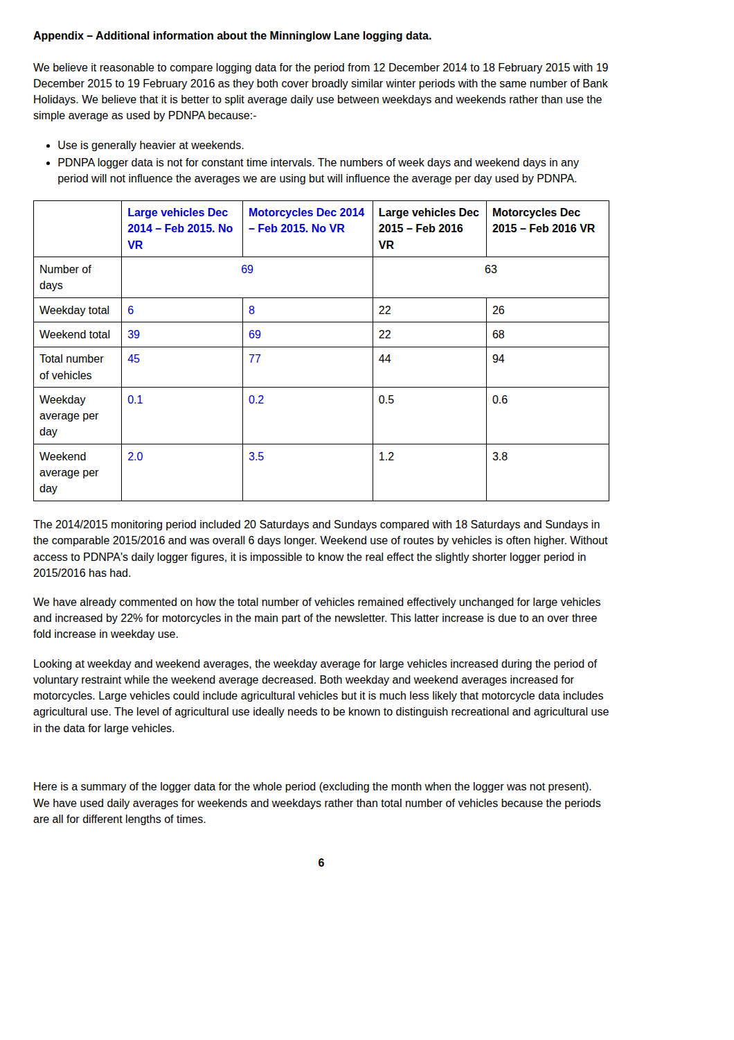Appendix – Additional information about the Minninglow Lane logging data.
We believe it reasonable to compare logging data for the period from 12 December 2014 to 18 February 2015 with 19 December 2015 to 19 February 2016 as they both cover broadly similar winter periods with the same number of Bank Holidays. We believe that it is better to split average daily use between weekdays and weekends rather than use the simple average as used by PDNPA because:-
Use is generally heavier at weekends.
PDNPA logger data is not for constant time intervals. The numbers of week days and weekend days in any period will not influence the averages we are using but will influence the average per day used by PDNPA.
| | Large vehicles Dec 2014 – Feb 2015. No VR | Motorcycles Dec 2014 – Feb 2015. No VR | Large vehicles Dec 2015 – Feb 2016 VR | Motorcycles Dec 2015 – Feb 2016 VR |
| Number of days | 69 | 63 |
| Weekday total | 6 | 8 | 22 | 26 |
| Weekend total | 39 | 69 | 22 | 68 |
| Total number of vehicles | 45 | 77 | 44 | 94 |
| Weekday average per day | 0.1 | 0.2 | 0.5 | 0.6 |
| Weekend average per day | 2.0 | 3.5 | 1.2 | 3.8 |
The 2014/2015 monitoring period included 20 Saturdays and Sundays compared with 18 Saturdays and Sundays in the comparable 2015/2016 and was overall 6 days longer. Weekend use of routes by vehicles is often higher. Without access to PDNPA's daily logger figures, it is impossible to know the real effect the slightly shorter logger period in 2015/2016 has had.
We have already commented on how the total number of vehicles remained effectively unchanged for large vehicles and increased by 22% for motorcycles in the main part of the newsletter. This latter increase is due to an over three fold increase in weekday use.
Looking at weekday and weekend averages, the weekday average for large vehicles increased during the period of voluntary restraint while the weekend average decreased. Both weekday and weekend averages increased for motorcycles. Large vehicles could include agricultural vehicles but it is much less likely that motorcycle data includes agricultural use. The level of agricultural use ideally needs to be known to distinguish recreational and agricultural use in the data for large vehicles.
Here is a summary of the logger data for the whole period (excluding the month when the logger was not present). We have used daily averages for weekends and weekdays rather than total number of vehicles because the periods are all for different lengths of times.
6